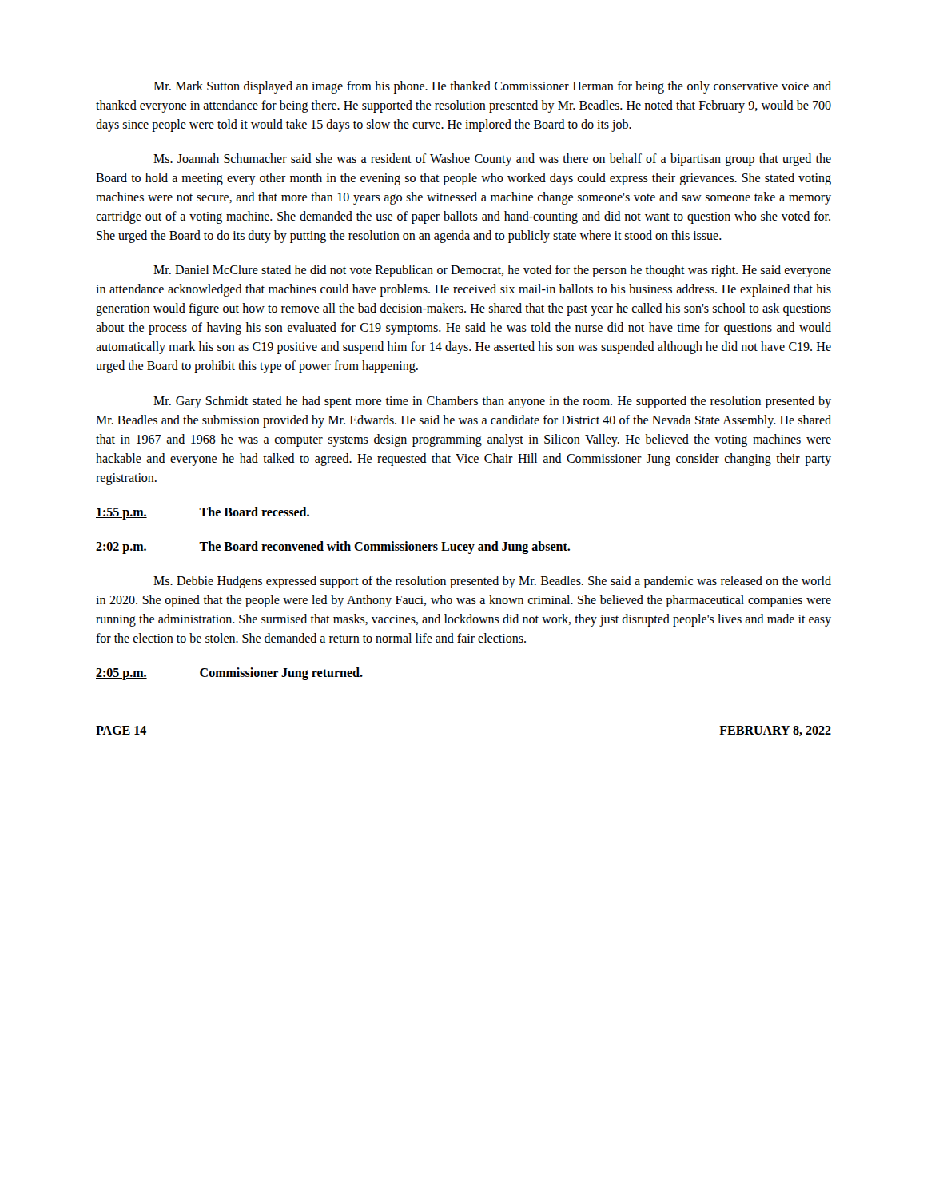Mr. Mark Sutton displayed an image from his phone. He thanked Commissioner Herman for being the only conservative voice and thanked everyone in attendance for being there. He supported the resolution presented by Mr. Beadles. He noted that February 9, would be 700 days since people were told it would take 15 days to slow the curve. He implored the Board to do its job.
Ms. Joannah Schumacher said she was a resident of Washoe County and was there on behalf of a bipartisan group that urged the Board to hold a meeting every other month in the evening so that people who worked days could express their grievances. She stated voting machines were not secure, and that more than 10 years ago she witnessed a machine change someone's vote and saw someone take a memory cartridge out of a voting machine. She demanded the use of paper ballots and hand-counting and did not want to question who she voted for. She urged the Board to do its duty by putting the resolution on an agenda and to publicly state where it stood on this issue.
Mr. Daniel McClure stated he did not vote Republican or Democrat, he voted for the person he thought was right. He said everyone in attendance acknowledged that machines could have problems. He received six mail-in ballots to his business address. He explained that his generation would figure out how to remove all the bad decision-makers. He shared that the past year he called his son's school to ask questions about the process of having his son evaluated for C19 symptoms. He said he was told the nurse did not have time for questions and would automatically mark his son as C19 positive and suspend him for 14 days. He asserted his son was suspended although he did not have C19. He urged the Board to prohibit this type of power from happening.
Mr. Gary Schmidt stated he had spent more time in Chambers than anyone in the room. He supported the resolution presented by Mr. Beadles and the submission provided by Mr. Edwards. He said he was a candidate for District 40 of the Nevada State Assembly. He shared that in 1967 and 1968 he was a computer systems design programming analyst in Silicon Valley. He believed the voting machines were hackable and everyone he had talked to agreed. He requested that Vice Chair Hill and Commissioner Jung consider changing their party registration.
1:55 p.m. The Board recessed.
2:02 p.m. The Board reconvened with Commissioners Lucey and Jung absent.
Ms. Debbie Hudgens expressed support of the resolution presented by Mr. Beadles. She said a pandemic was released on the world in 2020. She opined that the people were led by Anthony Fauci, who was a known criminal. She believed the pharmaceutical companies were running the administration. She surmised that masks, vaccines, and lockdowns did not work, they just disrupted people's lives and made it easy for the election to be stolen. She demanded a return to normal life and fair elections.
2:05 p.m. Commissioner Jung returned.
PAGE 14 FEBRUARY 8, 2022